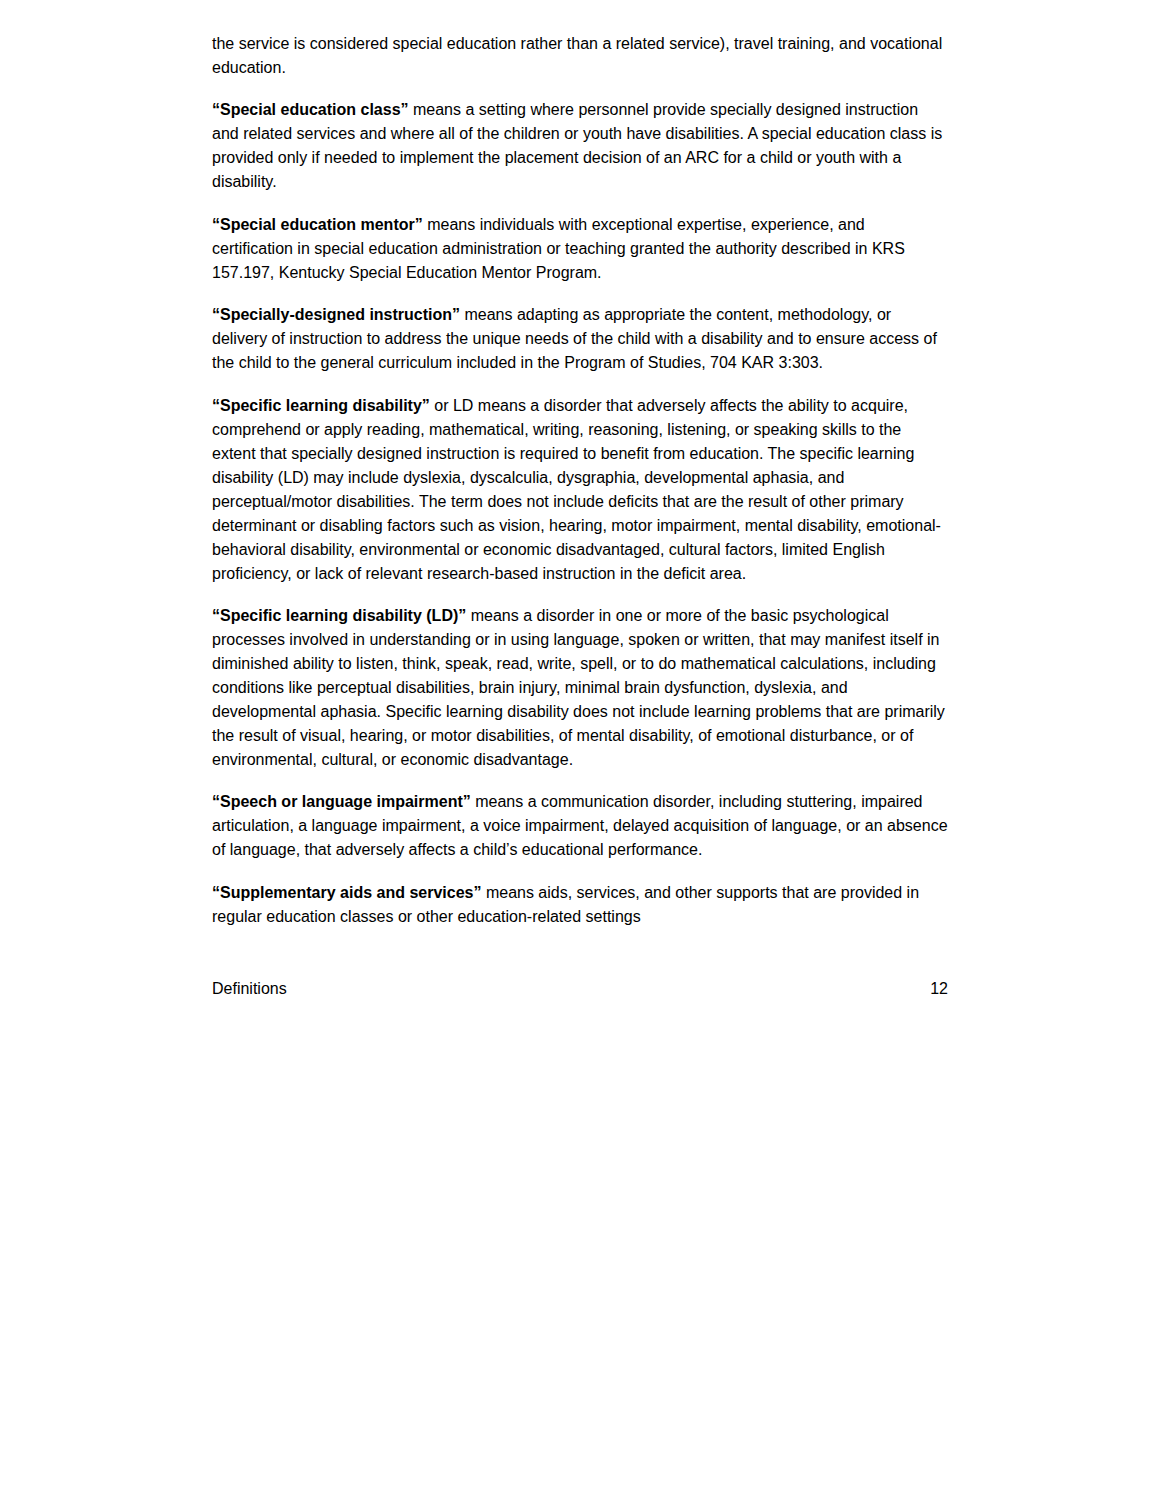the service is considered special education rather than a related service), travel training, and vocational education.
“Special education class” means a setting where personnel provide specially designed instruction and related services and where all of the children or youth have disabilities. A special education class is provided only if needed to implement the placement decision of an ARC for a child or youth with a disability.
“Special education mentor” means individuals with exceptional expertise, experience, and certification in special education administration or teaching granted the authority described in KRS 157.197, Kentucky Special Education Mentor Program.
“Specially-designed instruction” means adapting as appropriate the content, methodology, or delivery of instruction to address the unique needs of the child with a disability and to ensure access of the child to the general curriculum included in the Program of Studies, 704 KAR 3:303.
“Specific learning disability” or LD means a disorder that adversely affects the ability to acquire, comprehend or apply reading, mathematical, writing, reasoning, listening, or speaking skills to the extent that specially designed instruction is required to benefit from education. The specific learning disability (LD) may include dyslexia, dyscalculia, dysgraphia, developmental aphasia, and perceptual/motor disabilities. The term does not include deficits that are the result of other primary determinant or disabling factors such as vision, hearing, motor impairment, mental disability, emotional-behavioral disability, environmental or economic disadvantaged, cultural factors, limited English proficiency, or lack of relevant research-based instruction in the deficit area.
“Specific learning disability (LD)” means a disorder in one or more of the basic psychological processes involved in understanding or in using language, spoken or written, that may manifest itself in diminished ability to listen, think, speak, read, write, spell, or to do mathematical calculations, including conditions like perceptual disabilities, brain injury, minimal brain dysfunction, dyslexia, and developmental aphasia. Specific learning disability does not include learning problems that are primarily the result of visual, hearing, or motor disabilities, of mental disability, of emotional disturbance, or of environmental, cultural, or economic disadvantage.
“Speech or language impairment” means a communication disorder, including stuttering, impaired articulation, a language impairment, a voice impairment, delayed acquisition of language, or an absence of language, that adversely affects a child’s educational performance.
“Supplementary aids and services” means aids, services, and other supports that are provided in regular education classes or other education-related settings
Definitions 12